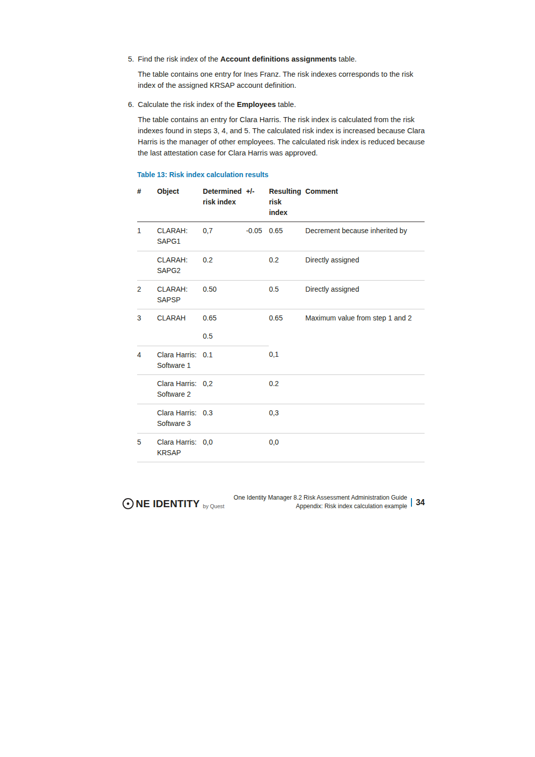5.
Find the risk index of the Account definitions assignments table.
The table contains one entry for Ines Franz. The risk indexes corresponds to the risk index of the assigned KRSAP account definition.
6.
Calculate the risk index of the Employees table.
The table contains an entry for Clara Harris. The risk index is calculated from the risk indexes found in steps 3, 4, and 5. The calculated risk index is increased because Clara Harris is the manager of other employees. The calculated risk index is reduced because the last attestation case for Clara Harris was approved.
Table 13: Risk index calculation results
| # | Object | Determined risk index | +/- | Resulting risk index | Comment |
| --- | --- | --- | --- | --- | --- |
| 1 | CLARAH: SAPG1 | 0,7 | -0.05 | 0.65 | Decrement because inherited by |
| | CLARAH: SAPG2 | 0.2 | | 0.2 | Directly assigned |
| 2 | CLARAH: SAPSP | 0.50 | | 0.5 | Directly assigned |
| 3 | CLARAH | 0.65 | | 0.65 | Maximum value from step 1 and 2 |
| | | 0.5 | |
| 4 | Clara Harris: Software 1 | 0.1 | | 0,1 | |
| | Clara Harris: Software 2 | 0,2 | | 0.2 | |
| | Clara Harris: Software 3 | 0.3 | | 0,3 | |
| 5 | Clara Harris: KRSAP | 0,0 | | 0,0 | |
NE IDENTITY by Quest
One Identity Manager 8.2 Risk Assessment Administration Guide
Appendix: Risk index calculation example
34